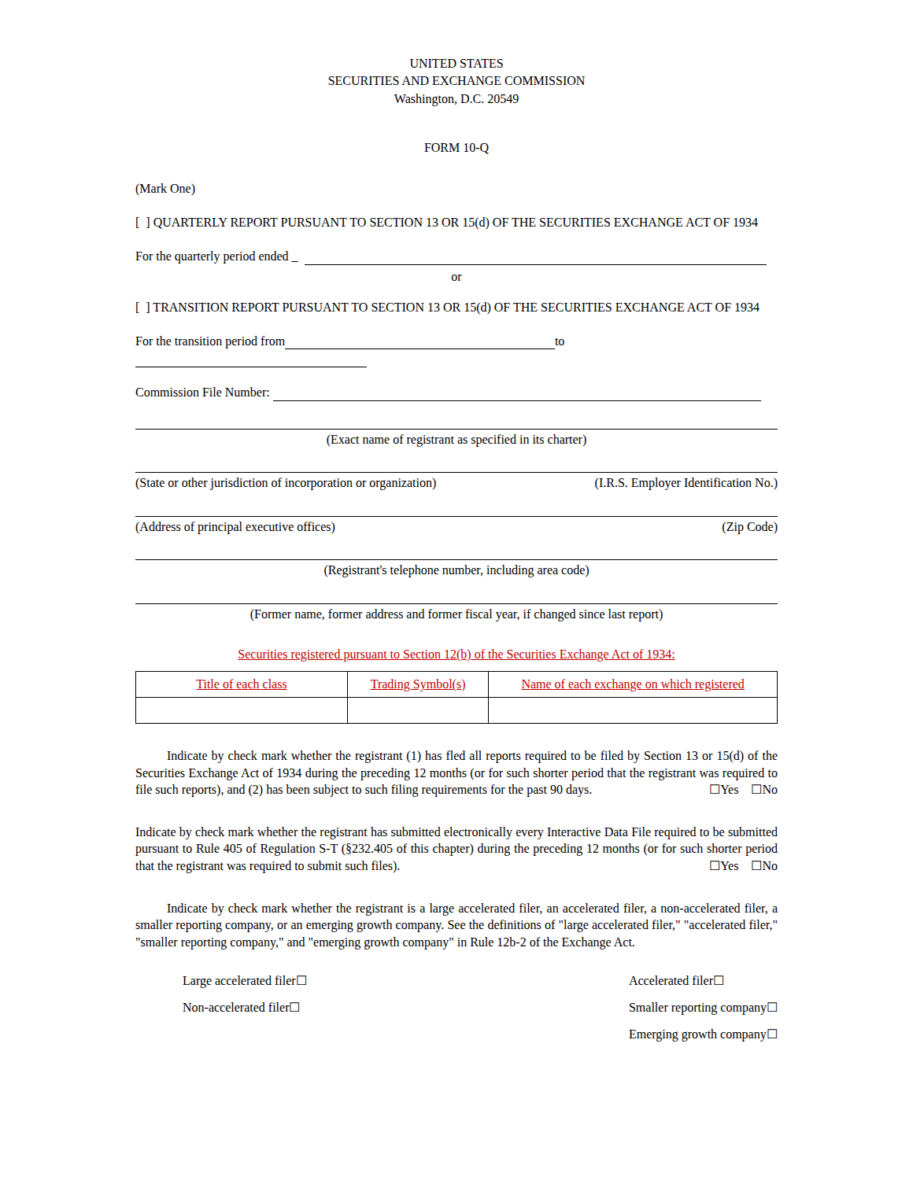UNITED STATES
SECURITIES AND EXCHANGE COMMISSION
Washington, D.C. 20549
FORM 10-Q
(Mark One)
[ ] QUARTERLY REPORT PURSUANT TO SECTION 13 OR 15(d) OF THE SECURITIES EXCHANGE ACT OF 1934
For the quarterly period ended _
or
[ ] TRANSITION REPORT PURSUANT TO SECTION 13 OR 15(d) OF THE SECURITIES EXCHANGE ACT OF 1934
For the transition period from to
Commission File Number:
(Exact name of registrant as specified in its charter)
(State or other jurisdiction of incorporation or organization) (I.R.S. Employer Identification No.)
(Address of principal executive offices) (Zip Code)
(Registrant's telephone number, including area code)
(Former name, former address and former fiscal year, if changed since last report)
Securities registered pursuant to Section 12(b) of the Securities Exchange Act of 1934:
| Title of each class | Trading Symbol(s) | Name of each exchange on which registered |
| --- | --- | --- |
Indicate by check mark whether the registrant (1) has fled all reports required to be filed by Section 13 or 15(d) of the Securities Exchange Act of 1934 during the preceding 12 months (or for such shorter period that the registrant was required to file such reports), and (2) has been subject to such filing requirements for the past 90 days.☐Yes ☐No
Indicate by check mark whether the registrant has submitted electronically every Interactive Data File required to be submitted pursuant to Rule 405 of Regulation S-T (§232.405 of this chapter) during the preceding 12 months (or for such shorter period that the registrant was required to submit such files).☐Yes ☐No
Indicate by check mark whether the registrant is a large accelerated filer, an accelerated filer, a non-accelerated filer, a smaller reporting company, or an emerging growth company. See the definitions of "large accelerated filer," "accelerated filer," "smaller reporting company," and "emerging growth company" in Rule 12b-2 of the Exchange Act.
Large accelerated filer☐
Non-accelerated filer☐
Accelerated filer☐
Smaller reporting company☐
Emerging growth company☐